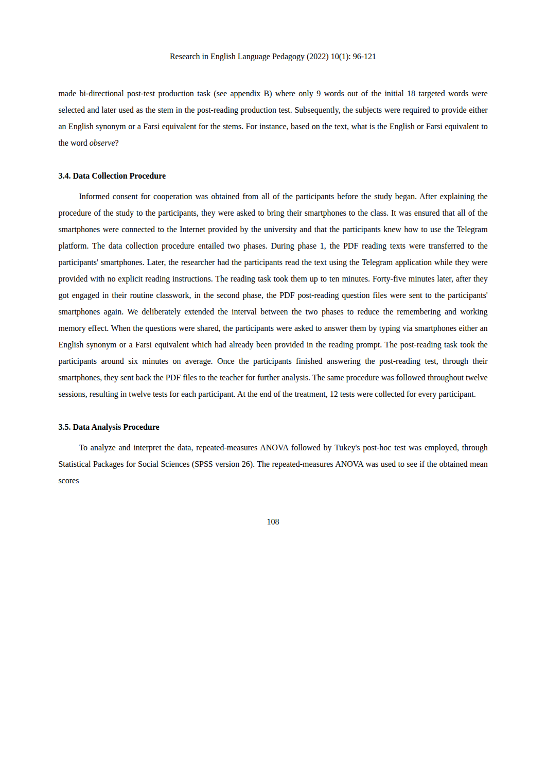Research in English Language Pedagogy (2022) 10(1): 96-121
made bi-directional post-test production task (see appendix B) where only 9 words out of the initial 18 targeted words were selected and later used as the stem in the post-reading production test. Subsequently, the subjects were required to provide either an English synonym or a Farsi equivalent for the stems. For instance, based on the text, what is the English or Farsi equivalent to the word observe?
3.4. Data Collection Procedure
Informed consent for cooperation was obtained from all of the participants before the study began. After explaining the procedure of the study to the participants, they were asked to bring their smartphones to the class. It was ensured that all of the smartphones were connected to the Internet provided by the university and that the participants knew how to use the Telegram platform. The data collection procedure entailed two phases. During phase 1, the PDF reading texts were transferred to the participants' smartphones. Later, the researcher had the participants read the text using the Telegram application while they were provided with no explicit reading instructions. The reading task took them up to ten minutes. Forty-five minutes later, after they got engaged in their routine classwork, in the second phase, the PDF post-reading question files were sent to the participants' smartphones again. We deliberately extended the interval between the two phases to reduce the remembering and working memory effect. When the questions were shared, the participants were asked to answer them by typing via smartphones either an English synonym or a Farsi equivalent which had already been provided in the reading prompt. The post-reading task took the participants around six minutes on average. Once the participants finished answering the post-reading test, through their smartphones, they sent back the PDF files to the teacher for further analysis. The same procedure was followed throughout twelve sessions, resulting in twelve tests for each participant. At the end of the treatment, 12 tests were collected for every participant.
3.5. Data Analysis Procedure
To analyze and interpret the data, repeated-measures ANOVA followed by Tukey's post-hoc test was employed, through Statistical Packages for Social Sciences (SPSS version 26). The repeated-measures ANOVA was used to see if the obtained mean scores
108